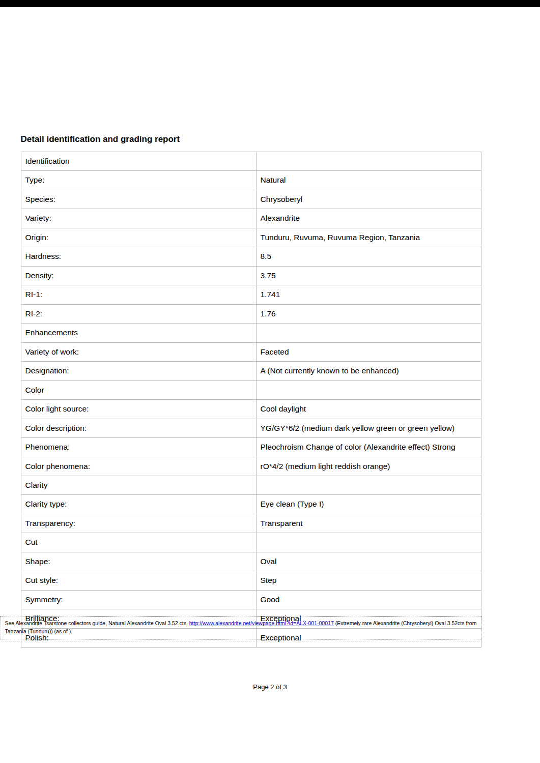Detail identification and grading report
| Identification | |
| Type: | Natural |
| Species: | Chrysoberyl |
| Variety: | Alexandrite |
| Origin: | Tunduru, Ruvuma, Ruvuma Region, Tanzania |
| Hardness: | 8.5 |
| Density: | 3.75 |
| RI-1: | 1.741 |
| RI-2: | 1.76 |
| Enhancements | |
| Variety of work: | Faceted |
| Designation: | A (Not currently known to be enhanced) |
| Color | |
| Color light source: | Cool daylight |
| Color description: | YG/GY*6/2 (medium dark yellow green or green yellow) |
| Phenomena: | Pleochroism Change of color (Alexandrite effect) Strong |
| Color phenomena: | rO*4/2 (medium light reddish orange) |
| Clarity | |
| Clarity type: | Eye clean (Type I) |
| Transparency: | Transparent |
| Cut | |
| Shape: | Oval |
| Cut style: | Step |
| Symmetry: | Good |
| Brilliance: | Exceptional |
| Polish: | Exceptional |
See Alexandrite Tsarstone collectors guide, Natural Alexandrite Oval 3.52 cts, http://www.alexandrite.net/viewpage.html?id=ALX-001-00017 (Extremely rare Alexandrite (Chrysoberyl) Oval 3.52cts from Tanzania (Tunduru)) (as of ).
Page 2 of 3